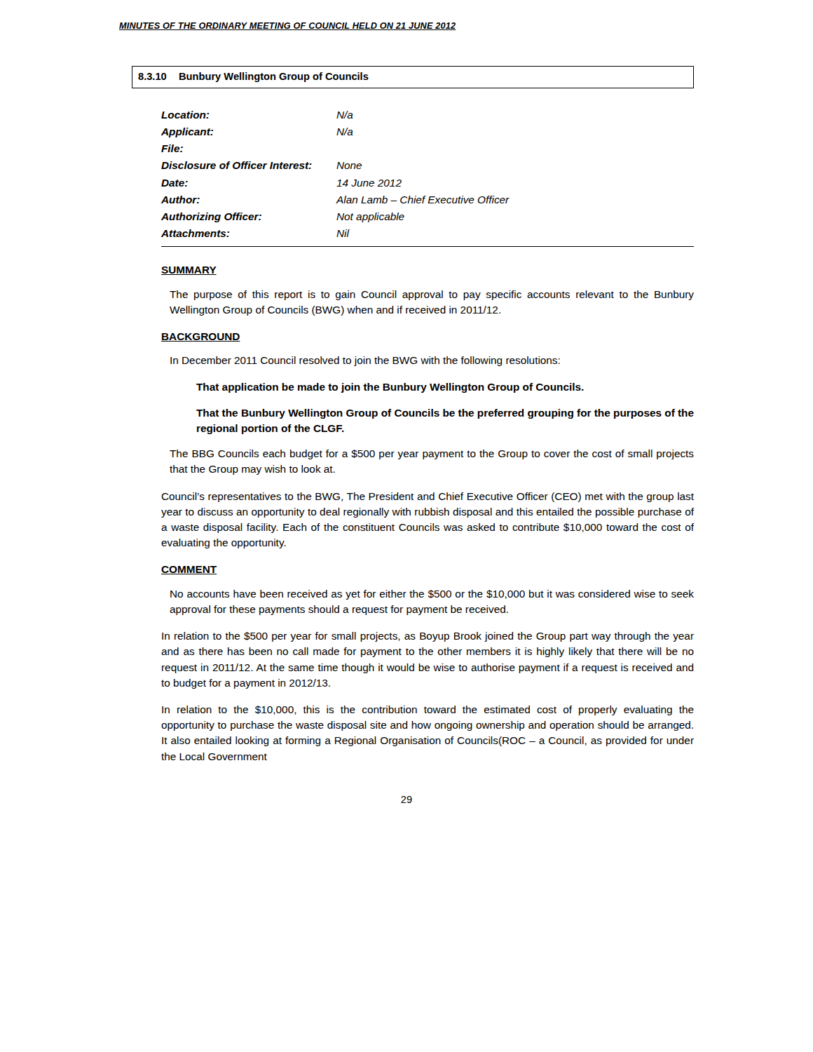MINUTES OF THE ORDINARY MEETING OF COUNCIL HELD ON 21 JUNE 2012
8.3.10 Bunbury Wellington Group of Councils
| Location: | N/a |
| Applicant: | N/a |
| File: | |
| Disclosure of Officer Interest: | None |
| Date: | 14 June 2012 |
| Author: | Alan Lamb – Chief Executive Officer |
| Authorizing Officer: | Not applicable |
| Attachments: | Nil |
SUMMARY
The purpose of this report is to gain Council approval to pay specific accounts relevant to the Bunbury Wellington Group of Councils (BWG) when and if received in 2011/12.
BACKGROUND
In December 2011 Council resolved to join the BWG with the following resolutions:
That application be made to join the Bunbury Wellington Group of Councils.
That the Bunbury Wellington Group of Councils be the preferred grouping for the purposes of the regional portion of the CLGF.
The BBG Councils each budget for a $500 per year payment to the Group to cover the cost of small projects that the Group may wish to look at.
Council’s representatives to the BWG, The President and Chief Executive Officer (CEO) met with the group last year to discuss an opportunity to deal regionally with rubbish disposal and this entailed the possible purchase of a waste disposal facility. Each of the constituent Councils was asked to contribute $10,000 toward the cost of evaluating the opportunity.
COMMENT
No accounts have been received as yet for either the $500 or the $10,000 but it was considered wise to seek approval for these payments should a request for payment be received.
In relation to the $500 per year for small projects, as Boyup Brook joined the Group part way through the year and as there has been no call made for payment to the other members it is highly likely that there will be no request in 2011/12. At the same time though it would be wise to authorise payment if a request is received and to budget for a payment in 2012/13.
In relation to the $10,000, this is the contribution toward the estimated cost of properly evaluating the opportunity to purchase the waste disposal site and how ongoing ownership and operation should be arranged. It also entailed looking at forming a Regional Organisation of Councils(ROC – a Council, as provided for under the Local Government
29